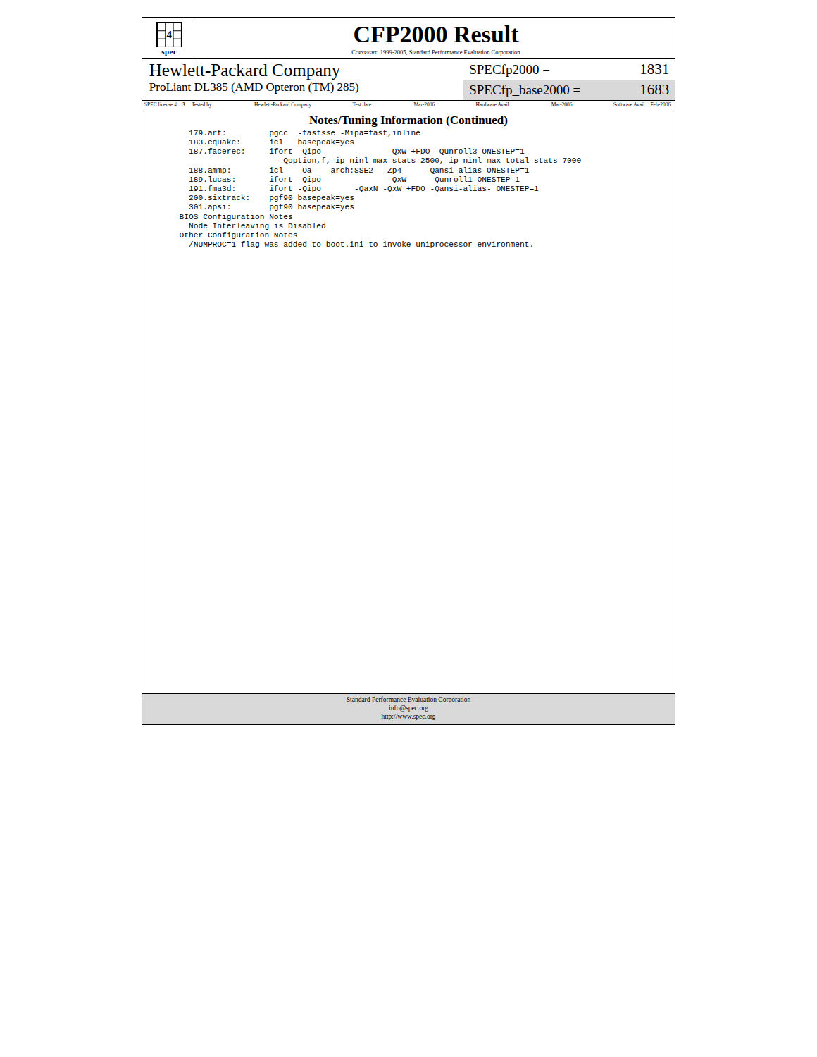spec
CFP2000 Result
Copyright 1999-2005, Standard Performance Evaluation Corporation
Hewlett-Packard Company
ProLiant DL385 (AMD Opteron (TM) 285)
SPECfp2000 =
1831
SPECfp_base2000 =
1683
SPEC license #:
3
Tested by:
Hewlett-Packard Company
Test date:
Mar-2006
Hardware Avail:
Mar-2006
Software Avail:
Feb-2006
Notes/Tuning Information (Continued)
  179.art:         pgcc  -fastsse -Mipa=fast,inline
  183.equake:      icl   basepeak=yes
  187.facerec:     ifort -Qipo              -QxW +FDO -Qunroll3 ONESTEP=1
                     -Qoption,f,-ip_ninl_max_stats=2500,-ip_ninl_max_total_stats=7000
  188.ammp:        icl   -Oa   -arch:SSE2  -Zp4     -Qansi_alias ONESTEP=1
  189.lucas:       ifort -Qipo              -QxW     -Qunroll1 ONESTEP=1
  191.fma3d:       ifort -Qipo       -QaxN -QxW +FDO -Qansi-alias- ONESTEP=1
  200.sixtrack:    pgf90 basepeak=yes
  301.apsi:        pgf90 basepeak=yes
BIOS Configuration Notes
  Node Interleaving is Disabled
Other Configuration Notes
  /NUMPROC=1 flag was added to boot.ini to invoke uniprocessor environment.
Standard Performance Evaluation Corporation
info@spec.org
http://www.spec.org